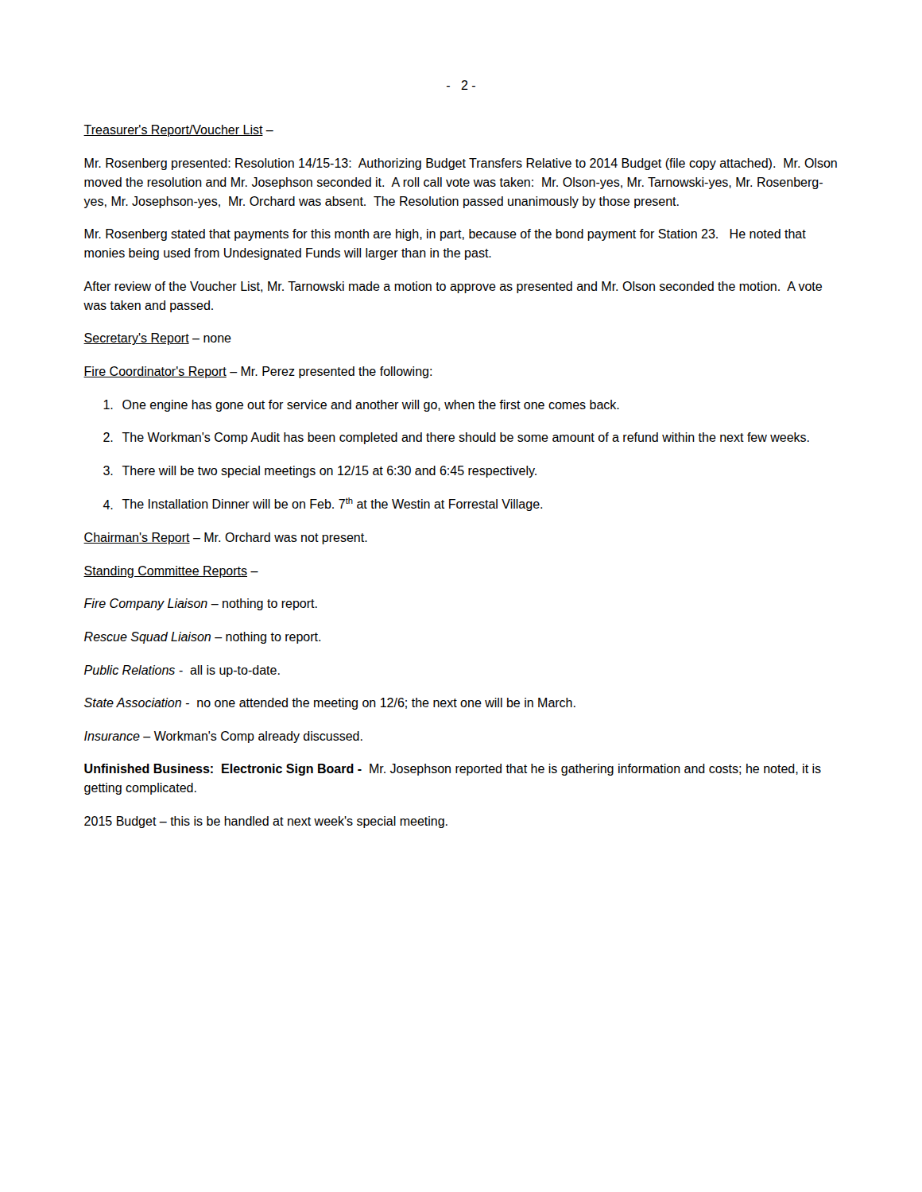- 2 -
Treasurer's Report/Voucher List –
Mr. Rosenberg presented: Resolution 14/15-13: Authorizing Budget Transfers Relative to 2014 Budget (file copy attached). Mr. Olson moved the resolution and Mr. Josephson seconded it. A roll call vote was taken: Mr. Olson-yes, Mr. Tarnowski-yes, Mr. Rosenberg-yes, Mr. Josephson-yes, Mr. Orchard was absent. The Resolution passed unanimously by those present.
Mr. Rosenberg stated that payments for this month are high, in part, because of the bond payment for Station 23. He noted that monies being used from Undesignated Funds will larger than in the past.
After review of the Voucher List, Mr. Tarnowski made a motion to approve as presented and Mr. Olson seconded the motion. A vote was taken and passed.
Secretary's Report – none
Fire Coordinator's Report – Mr. Perez presented the following:
One engine has gone out for service and another will go, when the first one comes back.
The Workman's Comp Audit has been completed and there should be some amount of a refund within the next few weeks.
There will be two special meetings on 12/15 at 6:30 and 6:45 respectively.
The Installation Dinner will be on Feb. 7th at the Westin at Forrestal Village.
Chairman's Report – Mr. Orchard was not present.
Standing Committee Reports –
Fire Company Liaison – nothing to report.
Rescue Squad Liaison – nothing to report.
Public Relations - all is up-to-date.
State Association - no one attended the meeting on 12/6; the next one will be in March.
Insurance – Workman's Comp already discussed.
Unfinished Business: Electronic Sign Board - Mr. Josephson reported that he is gathering information and costs; he noted, it is getting complicated.
2015 Budget – this is be handled at next week's special meeting.